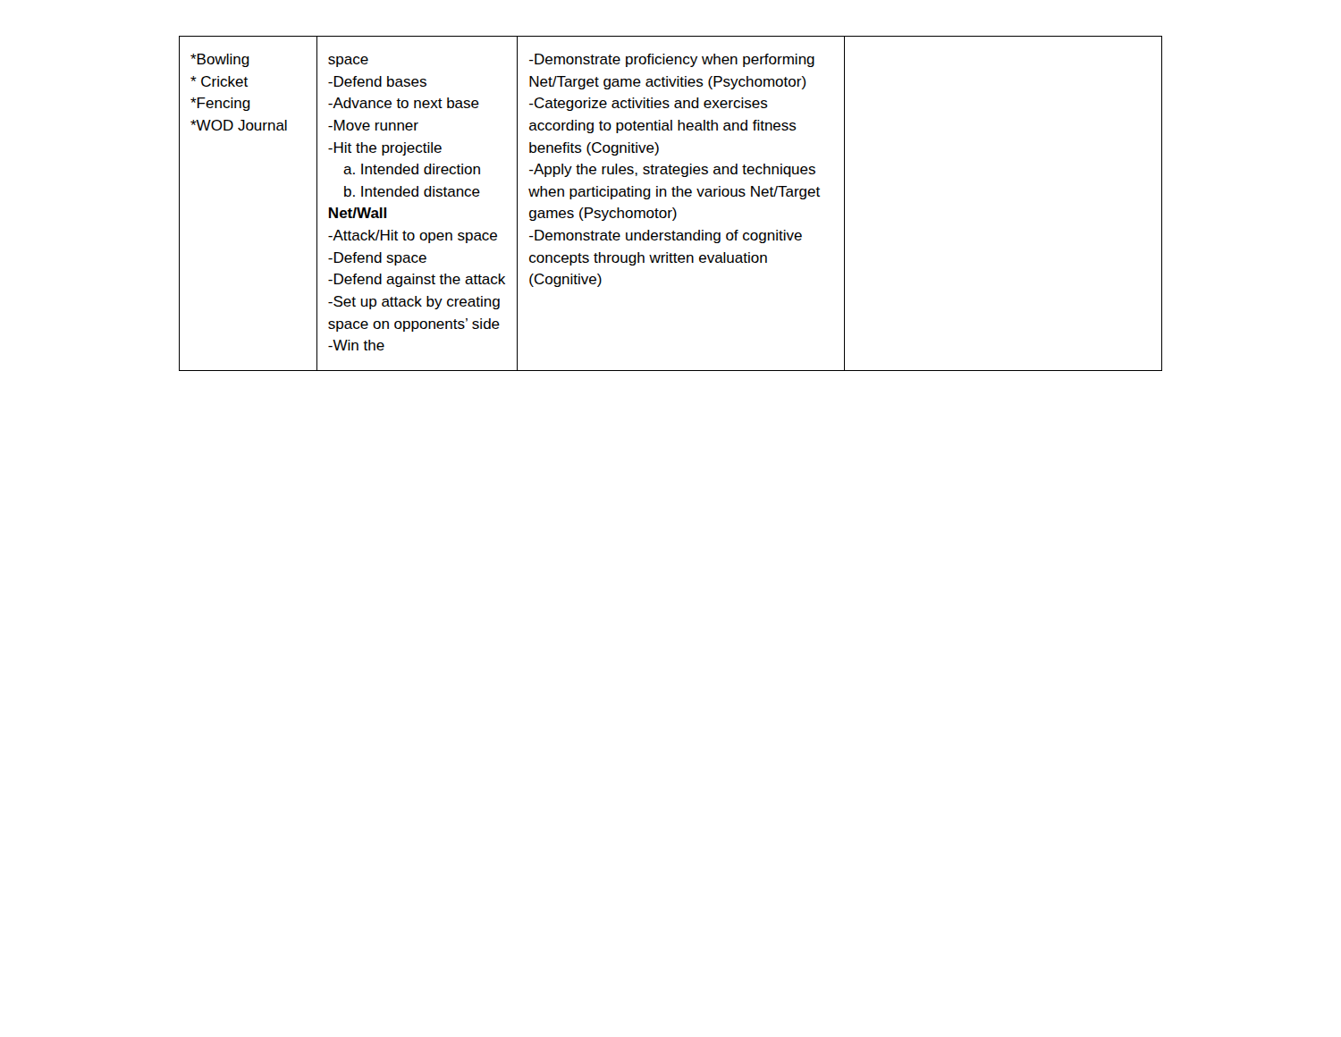| *Bowling * Cricket *Fencing *WOD Journal | space -Defend bases -Advance to next base -Move runner -Hit the projectile Intended direction Intended distance Net/Wall -Attack/Hit to open space -Defend space -Defend against the attack -Set up attack by creating space on opponents’ side -Win the | -Demonstrate proficiency when performing Net/Target game activities (Psychomotor) -Categorize activities and exercises according to potential health and fitness benefits (Cognitive) -Apply the rules, strategies and techniques when participating in the various Net/Target games (Psychomotor) -Demonstrate understanding of cognitive concepts through written evaluation (Cognitive) | |